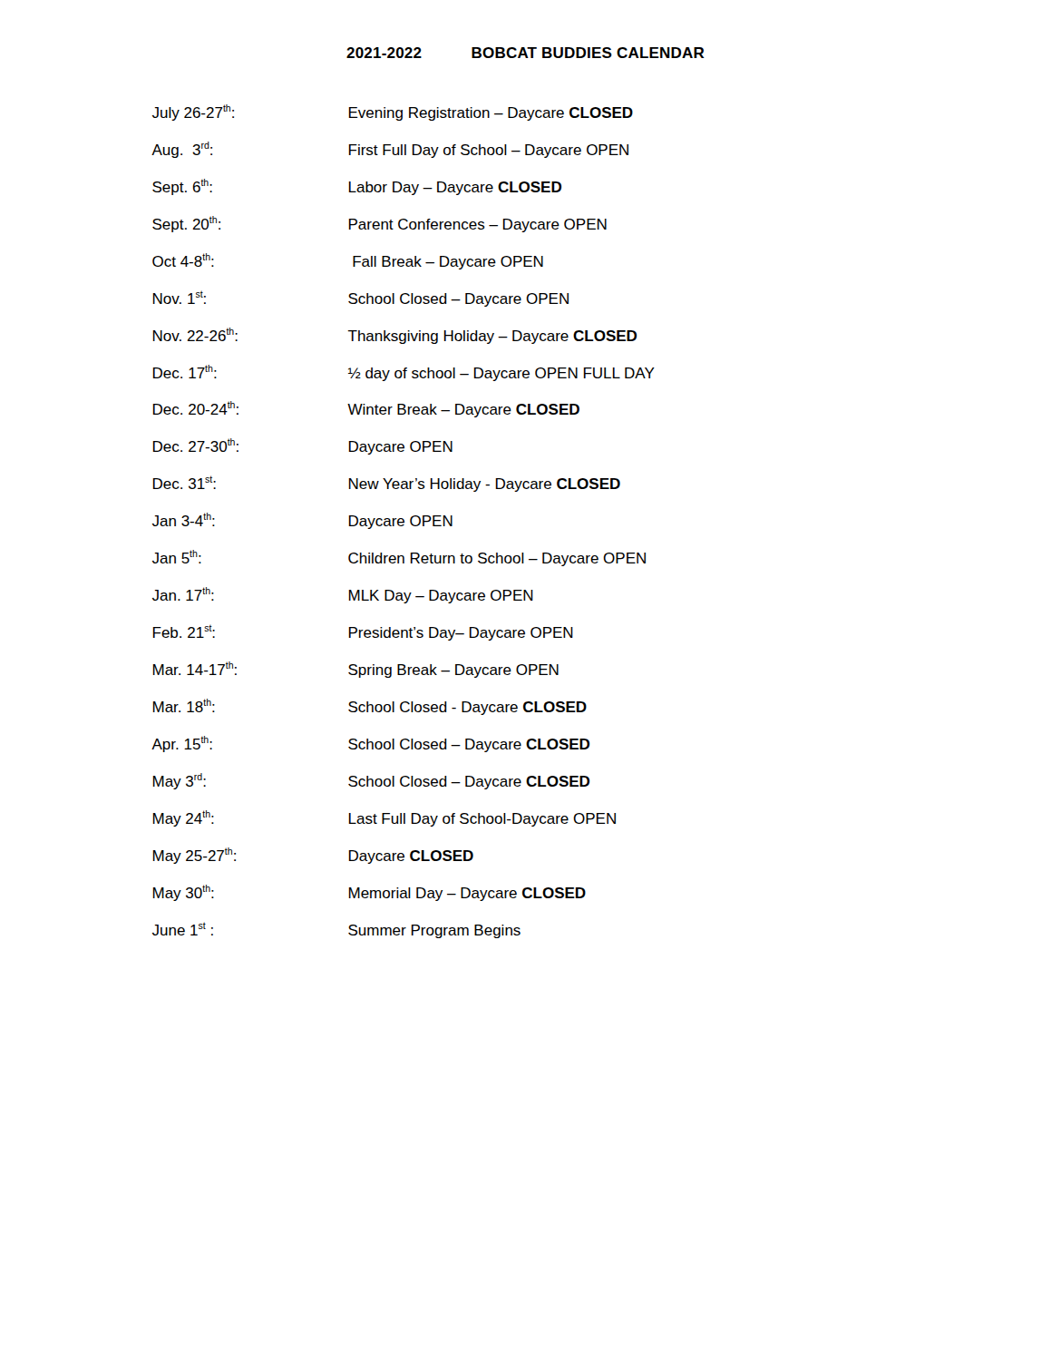2021-2022 BOBCAT BUDDIES CALENDAR
| July 26-27 th : | Evening Registration – Daycare CLOSED |
| Aug. 3 rd : | First Full Day of School – Daycare OPEN |
| Sept. 6 th : | Labor Day – Daycare CLOSED |
| Sept. 20 th : | Parent Conferences – Daycare OPEN |
| Oct 4-8 th : | Fall Break – Daycare OPEN |
| Nov. 1 st : | School Closed – Daycare OPEN |
| Nov. 22-26 th : | Thanksgiving Holiday – Daycare CLOSED |
| Dec. 17 th : | ½ day of school – Daycare OPEN FULL DAY |
| Dec. 20-24 th : | Winter Break – Daycare CLOSED |
| Dec. 27-30 th : | Daycare OPEN |
| Dec. 31 st : | New Year’s Holiday - Daycare CLOSED |
| Jan 3-4 th : | Daycare OPEN |
| Jan 5 th : | Children Return to School – Daycare OPEN |
| Jan. 17 th : | MLK Day – Daycare OPEN |
| Feb. 21 st : | President’s Day– Daycare OPEN |
| Mar. 14-17 th : | Spring Break – Daycare OPEN |
| Mar. 18 th : | School Closed - Daycare CLOSED |
| Apr. 15 th : | School Closed – Daycare CLOSED |
| May 3 rd : | School Closed – Daycare CLOSED |
| May 24 th : | Last Full Day of School-Daycare OPEN |
| May 25-27 th : | Daycare CLOSED |
| May 30 th : | Memorial Day – Daycare CLOSED |
| June 1 st : | Summer Program Begins |